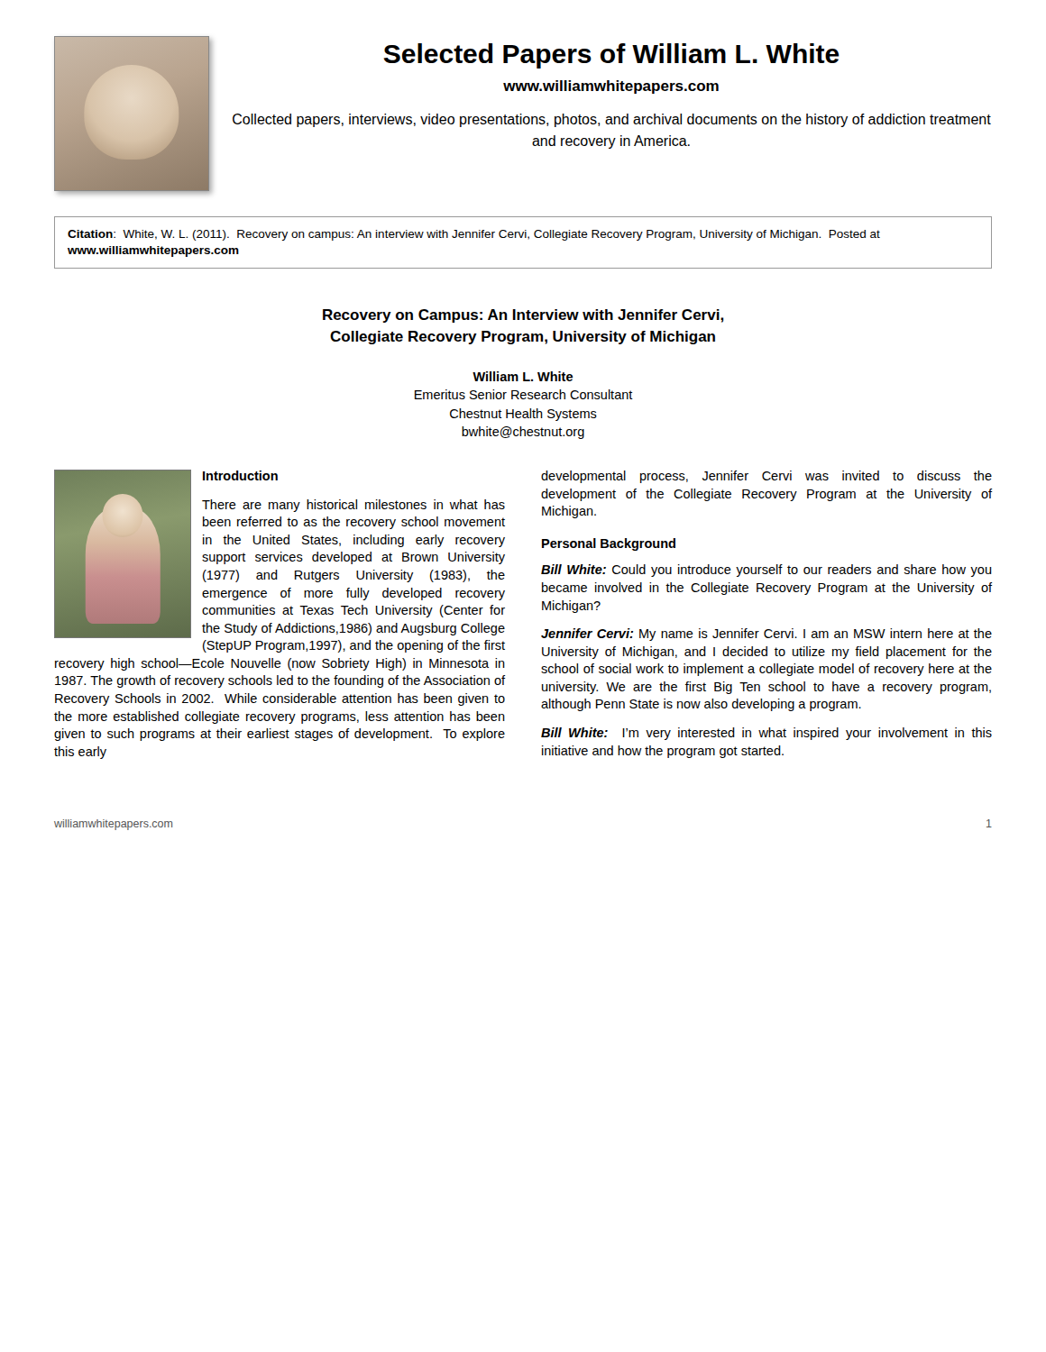Selected Papers of William L. White
www.williamwhitepapers.com
Collected papers, interviews, video presentations, photos, and archival documents on the history of addiction treatment and recovery in America.
Citation: White, W. L. (2011). Recovery on campus: An interview with Jennifer Cervi, Collegiate Recovery Program, University of Michigan. Posted at www.williamwhitepapers.com
Recovery on Campus: An Interview with Jennifer Cervi,
Collegiate Recovery Program, University of Michigan
William L. White
Emeritus Senior Research Consultant
Chestnut Health Systems
bwhite@chestnut.org
Introduction
There are many historical milestones in what has been referred to as the recovery school movement in the United States, including early recovery support services developed at Brown University (1977) and Rutgers University (1983), the emergence of more fully developed recovery communities at Texas Tech University (Center for the Study of Addictions,1986) and Augsburg College (StepUP Program,1997), and the opening of the first recovery high school—Ecole Nouvelle (now Sobriety High) in Minnesota in 1987. The growth of recovery schools led to the founding of the Association of Recovery Schools in 2002. While considerable attention has been given to the more established collegiate recovery programs, less attention has been given to such programs at their earliest stages of development. To explore this early
developmental process, Jennifer Cervi was invited to discuss the development of the Collegiate Recovery Program at the University of Michigan.
Personal Background
Bill White: Could you introduce yourself to our readers and share how you became involved in the Collegiate Recovery Program at the University of Michigan?
Jennifer Cervi: My name is Jennifer Cervi. I am an MSW intern here at the University of Michigan, and I decided to utilize my field placement for the school of social work to implement a collegiate model of recovery here at the university. We are the first Big Ten school to have a recovery program, although Penn State is now also developing a program.
Bill White: I’m very interested in what inspired your involvement in this initiative and how the program got started.
williamwhitepapers.com 1